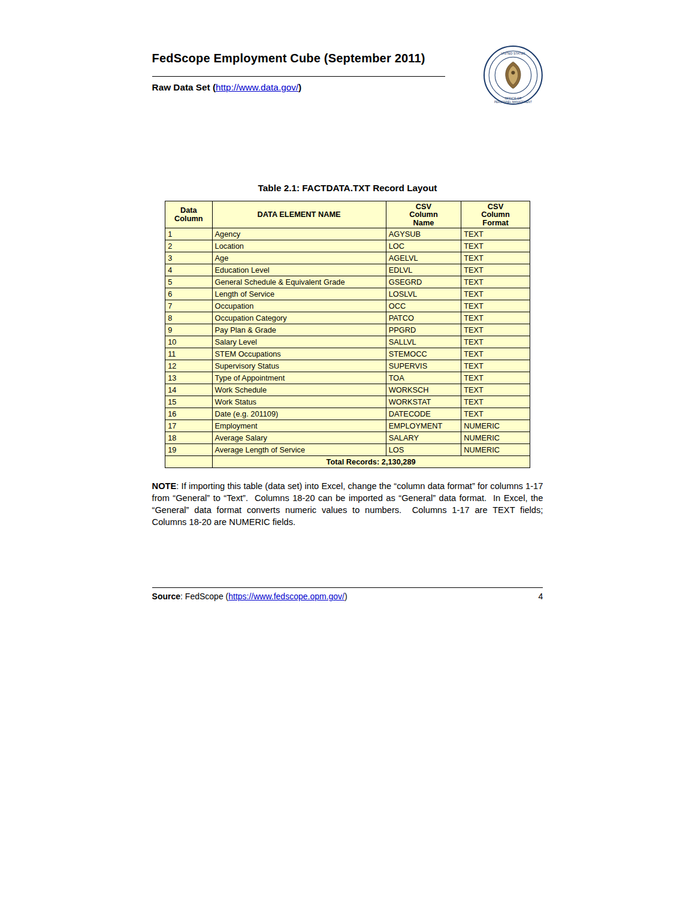FedScope Employment Cube (September 2011)
Raw Data Set (http://www.data.gov/)
UNITED STATES OFFICE OF PERSONNEL MANAGEMENT
Table 2.1: FACTDATA.TXT Record Layout
| Data Column | DATA ELEMENT NAME | CSV Column Name | CSV Column Format |
| --- | --- | --- | --- |
| 1 | Agency | AGYSUB | TEXT |
| 2 | Location | LOC | TEXT |
| 3 | Age | AGELVL | TEXT |
| 4 | Education Level | EDLVL | TEXT |
| 5 | General Schedule & Equivalent Grade | GSEGRD | TEXT |
| 6 | Length of Service | LOSLVL | TEXT |
| 7 | Occupation | OCC | TEXT |
| 8 | Occupation Category | PATCO | TEXT |
| 9 | Pay Plan & Grade | PPGRD | TEXT |
| 10 | Salary Level | SALLVL | TEXT |
| 11 | STEM Occupations | STEMOCC | TEXT |
| 12 | Supervisory Status | SUPERVIS | TEXT |
| 13 | Type of Appointment | TOA | TEXT |
| 14 | Work Schedule | WORKSCH | TEXT |
| 15 | Work Status | WORKSTAT | TEXT |
| 16 | Date (e.g. 201109) | DATECODE | TEXT |
| 17 | Employment | EMPLOYMENT | NUMERIC |
| 18 | Average Salary | SALARY | NUMERIC |
| 19 | Average Length of Service | LOS | NUMERIC |
| | Total Records: 2,130,289 |
NOTE: If importing this table (data set) into Excel, change the “column data format” for columns 1-17 from “General” to “Text”. Columns 18-20 can be imported as “General” data format. In Excel, the “General” data format converts numeric values to numbers. Columns 1-17 are TEXT fields; Columns 18-20 are NUMERIC fields.
Source: FedScope (https://www.fedscope.opm.gov/)
4